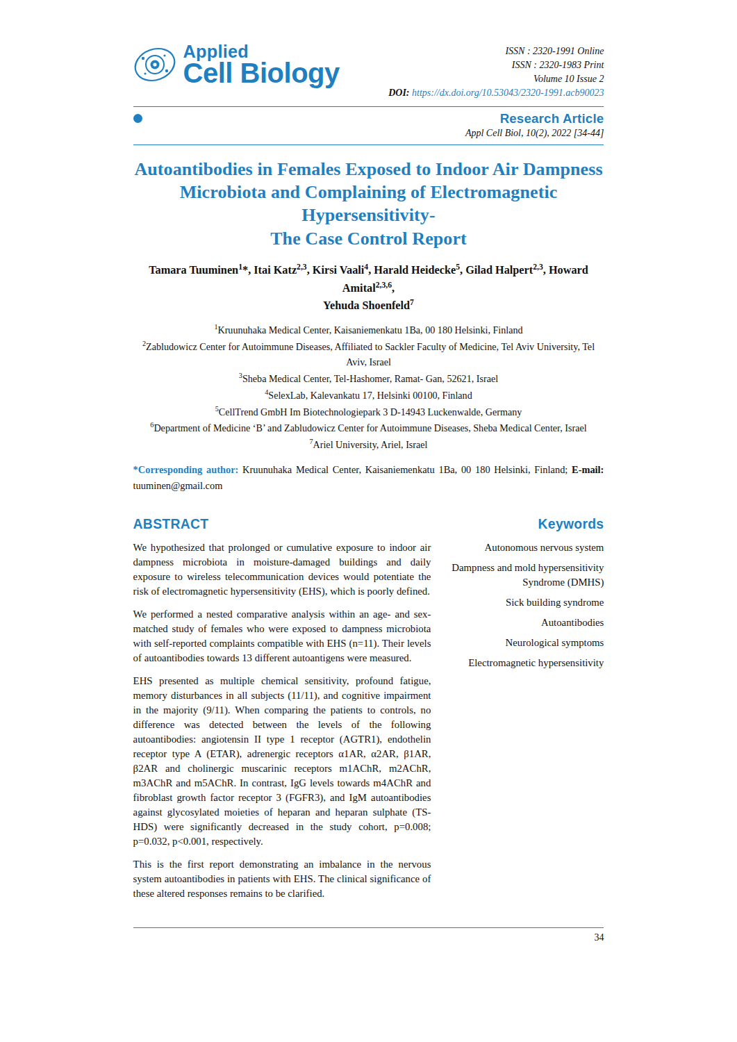Applied Cell Biology
ISSN : 2320-1991 Online
ISSN : 2320-1983 Print
Volume 10 Issue 2
DOI: https://dx.doi.org/10.53043/2320-1991.acb90023
Research Article
Appl Cell Biol, 10(2), 2022 [34-44]
Autoantibodies in Females Exposed to Indoor Air Dampness Microbiota and Complaining of Electromagnetic Hypersensitivity-
The Case Control Report
Tamara Tuuminen1*, Itai Katz2,3, Kirsi Vaali4, Harald Heidecke5, Gilad Halpert2,3, Howard Amital2,3,6,
Yehuda Shoenfeld7
1Kruunuhaka Medical Center, Kaisaniemenkatu 1Ba, 00 180 Helsinki, Finland
2Zabludowicz Center for Autoimmune Diseases, Affiliated to Sackler Faculty of Medicine, Tel Aviv University, Tel Aviv, Israel
3Sheba Medical Center, Tel-Hashomer, Ramat- Gan, 52621, Israel
4SelexLab, Kalevankatu 17, Helsinki 00100, Finland
5CellTrend GmbH Im Biotechnologiepark 3 D-14943 Luckenwalde, Germany
6Department of Medicine ‘B’ and Zabludowicz Center for Autoimmune Diseases, Sheba Medical Center, Israel
7Ariel University, Ariel, Israel
*Corresponding author: Kruunuhaka Medical Center, Kaisaniemenkatu 1Ba, 00 180 Helsinki, Finland; E-mail: tuuminen@gmail.com
ABSTRACT
We hypothesized that prolonged or cumulative exposure to indoor air dampness microbiota in moisture-damaged buildings and daily exposure to wireless telecommunication devices would potentiate the risk of electromagnetic hypersensitivity (EHS), which is poorly defined.
We performed a nested comparative analysis within an age- and sex-matched study of females who were exposed to dampness microbiota with self-reported complaints compatible with EHS (n=11). Their levels of autoantibodies towards 13 different autoantigens were measured.
EHS presented as multiple chemical sensitivity, profound fatigue, memory disturbances in all subjects (11/11), and cognitive impairment in the majority (9/11). When comparing the patients to controls, no difference was detected between the levels of the following autoantibodies: angiotensin II type 1 receptor (AGTR1), endothelin receptor type A (ETAR), adrenergic receptors α1AR, α2AR, β1AR, β2AR and cholinergic muscarinic receptors m1AChR, m2AChR, m3AChR and m5AChR. In contrast, IgG levels towards m4AChR and fibroblast growth factor receptor 3 (FGFR3), and IgM autoantibodies against glycosylated moieties of heparan and heparan sulphate (TS-HDS) were significantly decreased in the study cohort, p=0.008; p=0.032, p<0.001, respectively.
This is the first report demonstrating an imbalance in the nervous system autoantibodies in patients with EHS. The clinical significance of these altered responses remains to be clarified.
Keywords
Autonomous nervous system
Dampness and mold hypersensitivity Syndrome (DMHS)
Sick building syndrome
Autoantibodies
Neurological symptoms
Electromagnetic hypersensitivity
34